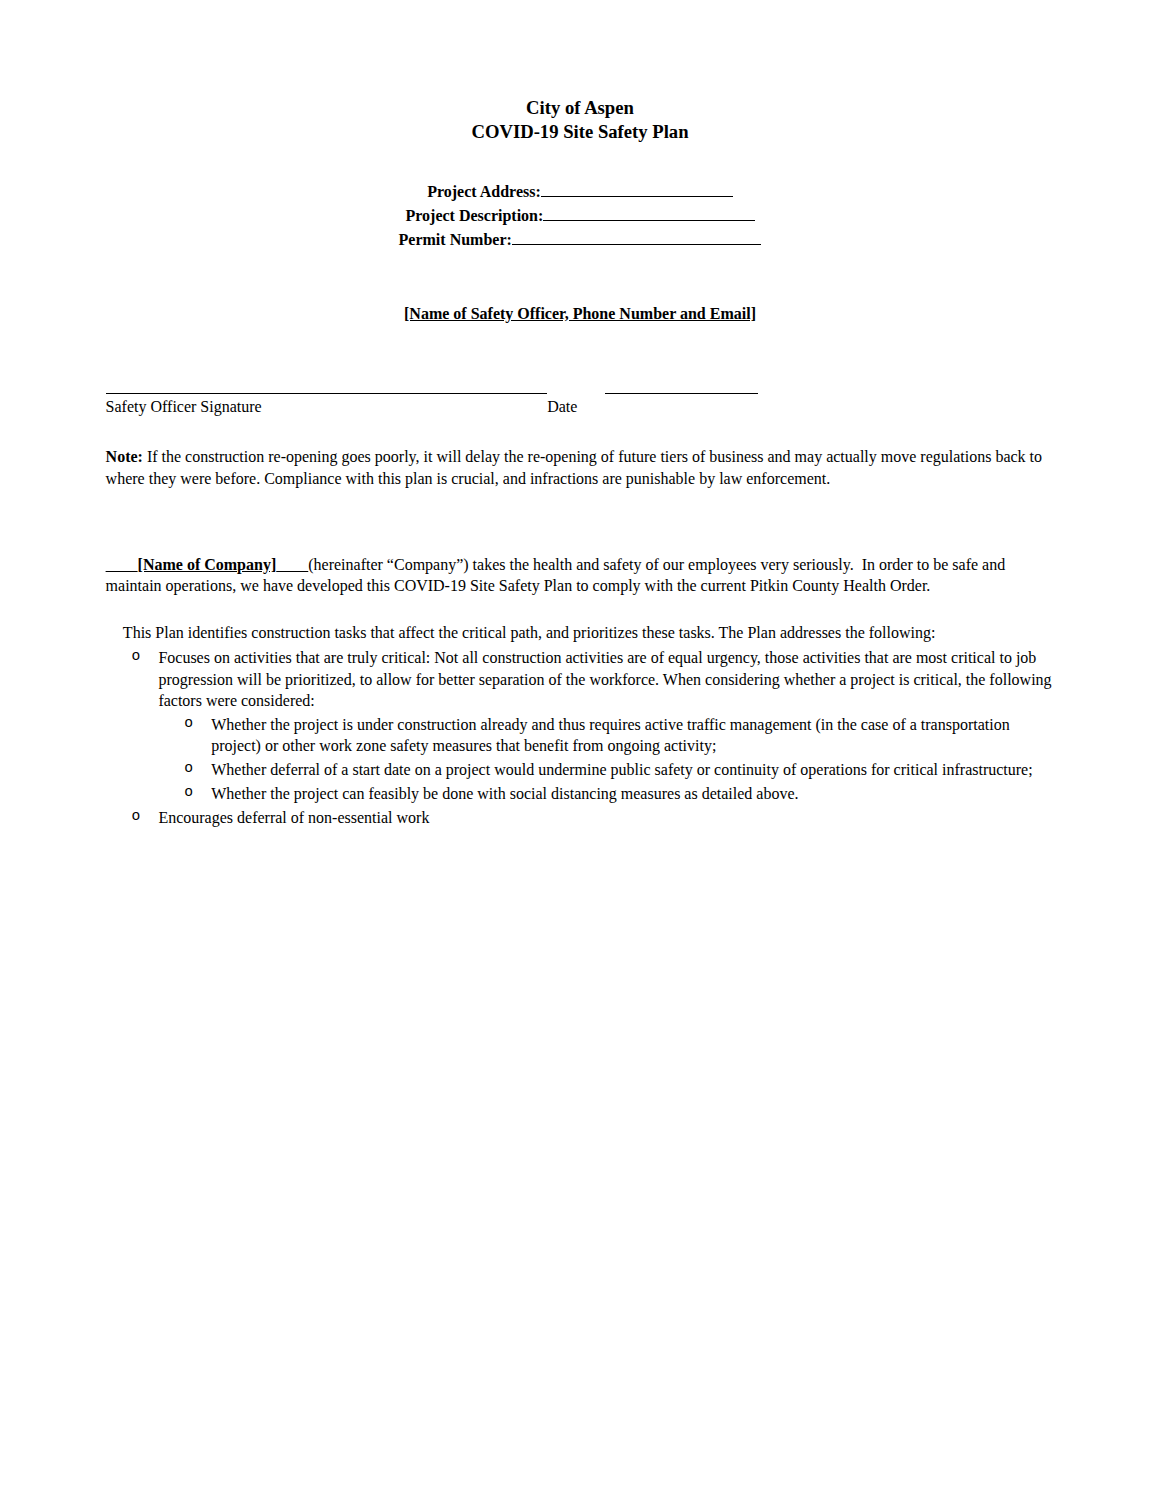City of Aspen
COVID-19 Site Safety Plan
Project Address:
Project Description:
Permit Number:
[Name of Safety Officer, Phone Number and Email]
Safety Officer Signature
Date
Note: If the construction re-opening goes poorly, it will delay the re-opening of future tiers of business and may actually move regulations back to where they were before. Compliance with this plan is crucial, and infractions are punishable by law enforcement.
[Name of Company] (hereinafter “Company”) takes the health and safety of our employees very seriously. In order to be safe and maintain operations, we have developed this COVID-19 Site Safety Plan to comply with the current Pitkin County Health Order.
This Plan identifies construction tasks that affect the critical path, and prioritizes these tasks. The Plan addresses the following:
Focuses on activities that are truly critical: Not all construction activities are of equal urgency, those activities that are most critical to job progression will be prioritized, to allow for better separation of the workforce. When considering whether a project is critical, the following factors were considered:
Whether the project is under construction already and thus requires active traffic management (in the case of a transportation project) or other work zone safety measures that benefit from ongoing activity;
Whether deferral of a start date on a project would undermine public safety or continuity of operations for critical infrastructure;
Whether the project can feasibly be done with social distancing measures as detailed above.
Encourages deferral of non-essential work